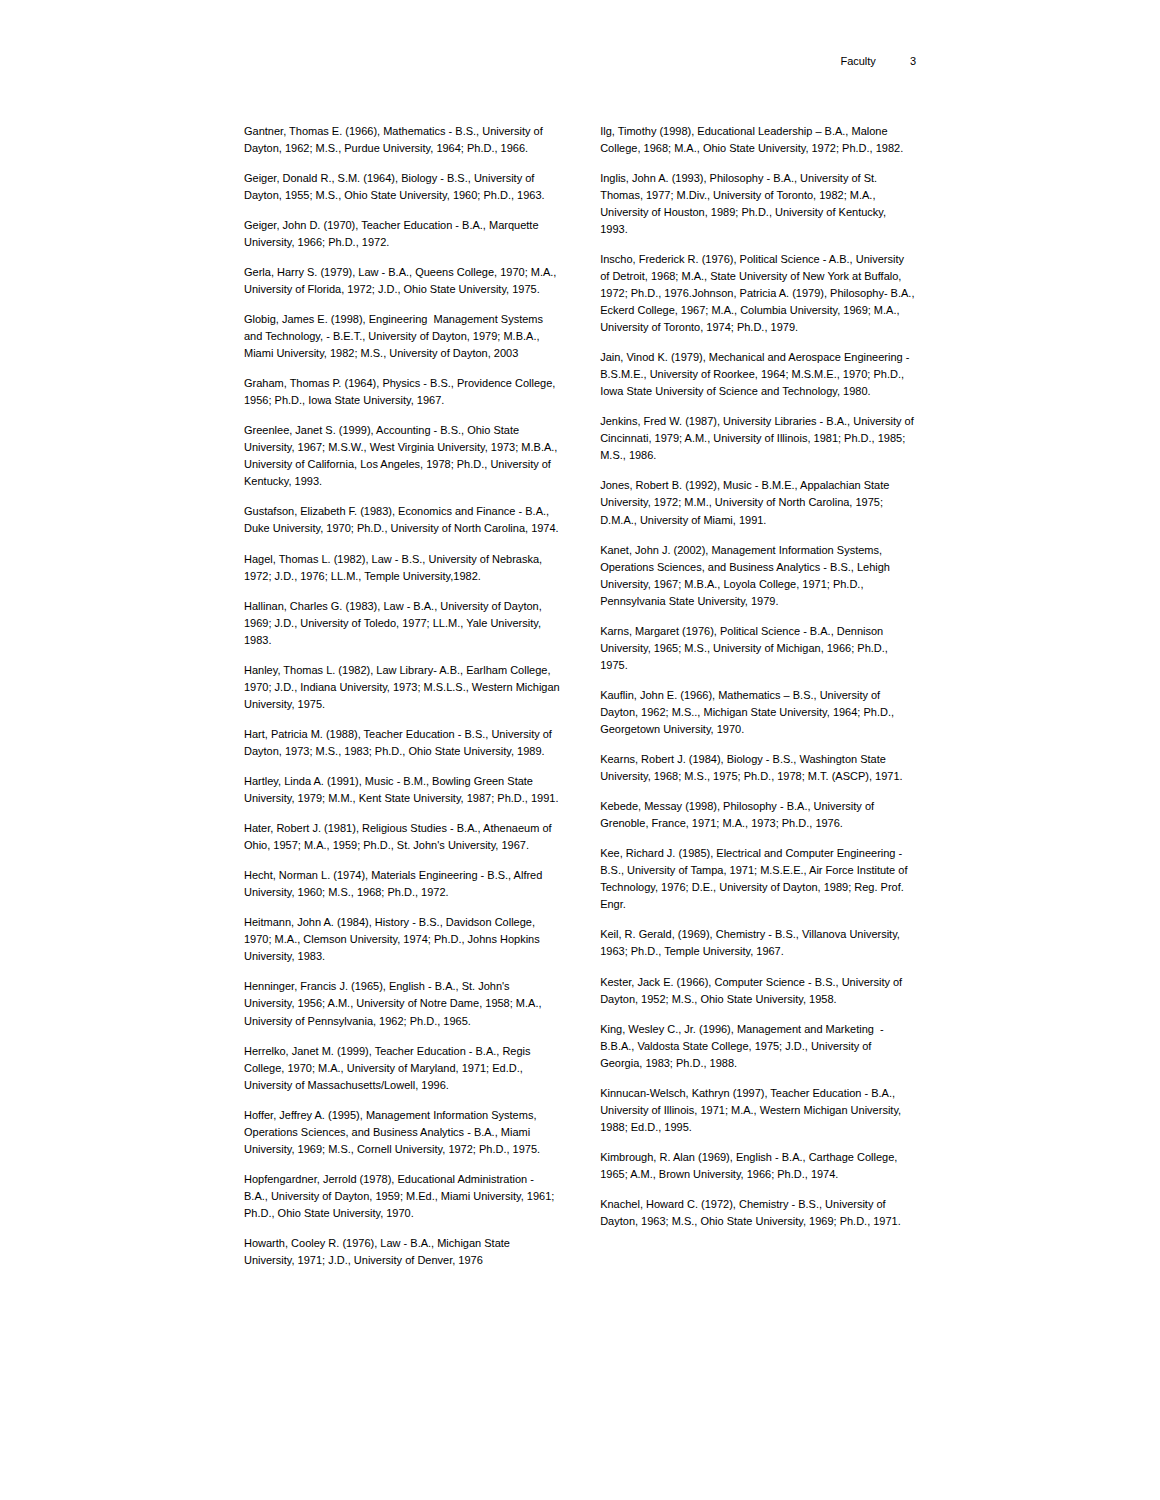Faculty 3
Gantner, Thomas E. (1966), Mathematics - B.S., University of Dayton, 1962; M.S., Purdue University, 1964; Ph.D., 1966.
Geiger, Donald R., S.M. (1964), Biology - B.S., University of Dayton, 1955; M.S., Ohio State University, 1960; Ph.D., 1963.
Geiger, John D. (1970), Teacher Education - B.A., Marquette University, 1966; Ph.D., 1972.
Gerla, Harry S. (1979), Law - B.A., Queens College, 1970; M.A., University of Florida, 1972; J.D., Ohio State University, 1975.
Globig, James E. (1998), Engineering Management Systems and Technology, - B.E.T., University of Dayton, 1979; M.B.A., Miami University, 1982; M.S., University of Dayton, 2003
Graham, Thomas P. (1964), Physics - B.S., Providence College, 1956; Ph.D., Iowa State University, 1967.
Greenlee, Janet S. (1999), Accounting - B.S., Ohio State University, 1967; M.S.W., West Virginia University, 1973; M.B.A., University of California, Los Angeles, 1978; Ph.D., University of Kentucky, 1993.
Gustafson, Elizabeth F. (1983), Economics and Finance - B.A., Duke University, 1970; Ph.D., University of North Carolina, 1974.
Hagel, Thomas L. (1982), Law - B.S., University of Nebraska, 1972; J.D., 1976; LL.M., Temple University,1982.
Hallinan, Charles G. (1983), Law - B.A., University of Dayton, 1969; J.D., University of Toledo, 1977; LL.M., Yale University, 1983.
Hanley, Thomas L. (1982), Law Library- A.B., Earlham College, 1970; J.D., Indiana University, 1973; M.S.L.S., Western Michigan University, 1975.
Hart, Patricia M. (1988), Teacher Education - B.S., University of Dayton, 1973; M.S., 1983; Ph.D., Ohio State University, 1989.
Hartley, Linda A. (1991), Music - B.M., Bowling Green State University, 1979; M.M., Kent State University, 1987; Ph.D., 1991.
Hater, Robert J. (1981), Religious Studies - B.A., Athenaeum of Ohio, 1957; M.A., 1959; Ph.D., St. John's University, 1967.
Hecht, Norman L. (1974), Materials Engineering - B.S., Alfred University, 1960; M.S., 1968; Ph.D., 1972.
Heitmann, John A. (1984), History - B.S., Davidson College, 1970; M.A., Clemson University, 1974; Ph.D., Johns Hopkins University, 1983.
Henninger, Francis J. (1965), English - B.A., St. John's University, 1956; A.M., University of Notre Dame, 1958; M.A., University of Pennsylvania, 1962; Ph.D., 1965.
Herrelko, Janet M. (1999), Teacher Education - B.A., Regis College, 1970; M.A., University of Maryland, 1971; Ed.D., University of Massachusetts/Lowell, 1996.
Hoffer, Jeffrey A. (1995), Management Information Systems, Operations Sciences, and Business Analytics - B.A., Miami University, 1969; M.S., Cornell University, 1972; Ph.D., 1975.
Hopfengardner, Jerrold (1978), Educational Administration - B.A., University of Dayton, 1959; M.Ed., Miami University, 1961; Ph.D., Ohio State University, 1970.
Howarth, Cooley R. (1976), Law - B.A., Michigan State University, 1971; J.D., University of Denver, 1976
Ilg, Timothy (1998), Educational Leadership – B.A., Malone College, 1968; M.A., Ohio State University, 1972; Ph.D., 1982.
Inglis, John A. (1993), Philosophy - B.A., University of St. Thomas, 1977; M.Div., University of Toronto, 1982; M.A., University of Houston, 1989; Ph.D., University of Kentucky, 1993.
Inscho, Frederick R. (1976), Political Science - A.B., University of Detroit, 1968; M.A., State University of New York at Buffalo, 1972; Ph.D., 1976.Johnson, Patricia A. (1979), Philosophy- B.A., Eckerd College, 1967; M.A., Columbia University, 1969; M.A., University of Toronto, 1974; Ph.D., 1979.
Jain, Vinod K. (1979), Mechanical and Aerospace Engineering - B.S.M.E., University of Roorkee, 1964; M.S.M.E., 1970; Ph.D., Iowa State University of Science and Technology, 1980.
Jenkins, Fred W. (1987), University Libraries - B.A., University of Cincinnati, 1979; A.M., University of Illinois, 1981; Ph.D., 1985; M.S., 1986.
Jones, Robert B. (1992), Music - B.M.E., Appalachian State University, 1972; M.M., University of North Carolina, 1975; D.M.A., University of Miami, 1991.
Kanet, John J. (2002), Management Information Systems, Operations Sciences, and Business Analytics - B.S., Lehigh University, 1967; M.B.A., Loyola College, 1971; Ph.D., Pennsylvania State University, 1979.
Karns, Margaret (1976), Political Science - B.A., Dennison University, 1965; M.S., University of Michigan, 1966; Ph.D., 1975.
Kauflin, John E. (1966), Mathematics – B.S., University of Dayton, 1962; M.S.., Michigan State University, 1964; Ph.D., Georgetown University, 1970.
Kearns, Robert J. (1984), Biology - B.S., Washington State University, 1968; M.S., 1975; Ph.D., 1978; M.T. (ASCP), 1971.
Kebede, Messay (1998), Philosophy - B.A., University of Grenoble, France, 1971; M.A., 1973; Ph.D., 1976.
Kee, Richard J. (1985), Electrical and Computer Engineering - B.S., University of Tampa, 1971; M.S.E.E., Air Force Institute of Technology, 1976; D.E., University of Dayton, 1989; Reg. Prof. Engr.
Keil, R. Gerald, (1969), Chemistry - B.S., Villanova University, 1963; Ph.D., Temple University, 1967.
Kester, Jack E. (1966), Computer Science - B.S., University of Dayton, 1952; M.S., Ohio State University, 1958.
King, Wesley C., Jr. (1996), Management and Marketing - B.B.A., Valdosta State College, 1975; J.D., University of Georgia, 1983; Ph.D., 1988.
Kinnucan-Welsch, Kathryn (1997), Teacher Education - B.A., University of Illinois, 1971; M.A., Western Michigan University, 1988; Ed.D., 1995.
Kimbrough, R. Alan (1969), English - B.A., Carthage College, 1965; A.M., Brown University, 1966; Ph.D., 1974.
Knachel, Howard C. (1972), Chemistry - B.S., University of Dayton, 1963; M.S., Ohio State University, 1969; Ph.D., 1971.